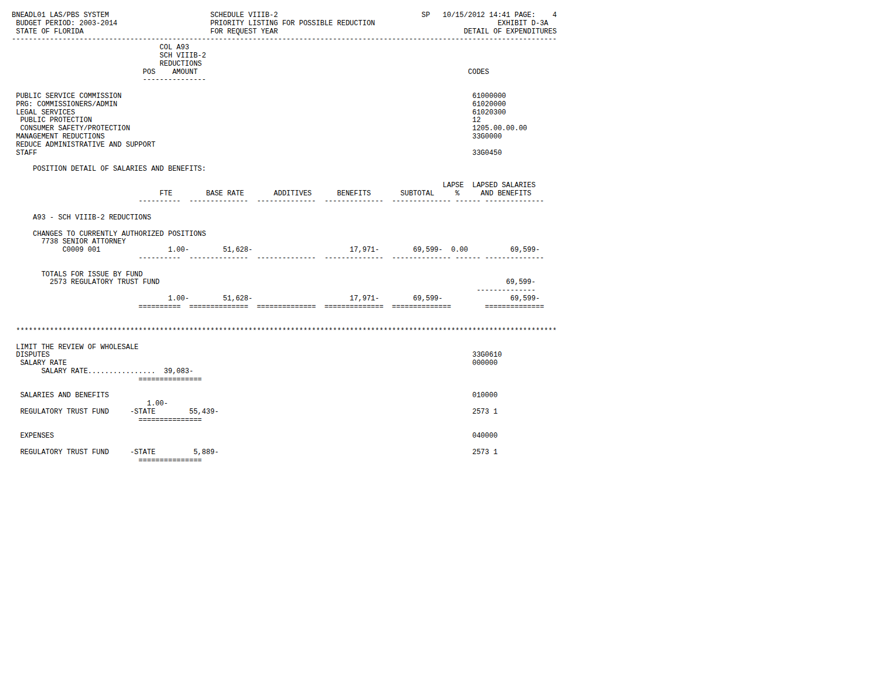BNEADL01 LAS/PBS SYSTEM                        SCHEDULE VIIIB-2                                  SP   10/15/2012 14:41 PAGE:    4
 BUDGET PERIOD: 2003-2014                      PRIORITY LISTING FOR POSSIBLE REDUCTION                             EXHIBIT D-3A
 STATE OF FLORIDA                              FOR REQUEST YEAR                                            DETAIL OF EXPENDITURES
---------------------------------------------------------------------------------------------------------------------------------
                                   COL A93
                                   SCH VIIIB-2
                                   REDUCTIONS
                               POS    AMOUNT                                                                CODES
                               ---------------

 PUBLIC SERVICE COMMISSION                                                                                   61000000
 PRG: COMMISSIONERS/ADMIN                                                                                    61020000
 LEGAL SERVICES                                                                                              61020300
  PUBLIC PROTECTION                                                                                          12
  CONSUMER SAFETY/PROTECTION                                                                                 1205.00.00.00
 MANAGEMENT REDUCTIONS                                                                                       33G0000
 REDUCE ADMINISTRATIVE AND SUPPORT
 STAFF                                                                                                       33G0450

     POSITION DETAIL OF SALARIES AND BENEFITS:

                                                                                                      LAPSE  LAPSED SALARIES
                                   FTE        BASE RATE       ADDITIVES      BENEFITS       SUBTOTAL     %     AND BENEFITS
                              ----------  --------------  --------------  --------------  -------------- ------ --------------

     A93 - SCH VIIIB-2 REDUCTIONS

     CHANGES TO CURRENTLY AUTHORIZED POSITIONS
       7738 SENIOR ATTORNEY
            C0009 001                1.00-        51,628-                       17,971-        69,599-  0.00          69,599-
                              ----------  --------------  --------------  --------------  -------------- ------ --------------

       TOTALS FOR ISSUE BY FUND
         2573 REGULATORY TRUST FUND                                                                                  69,599-
                                                                                                              --------------
                                     1.00-        51,628-                       17,971-        69,599-                69,599-
                              ==========  ==============  ==============  ==============  ==============        ==============


 ********************************************************************************************************************************

 LIMIT THE REVIEW OF WHOLESALE
 DISPUTES                                                                                                    33G0610
  SALARY RATE                                                                                                000000
       SALARY RATE................  39,083-
                              ===============

  SALARIES AND BENEFITS                                                                                      010000
                                1.00-
  REGULATORY TRUST FUND     -STATE        55,439-                                                            2573 1
                              ===============

  EXPENSES                                                                                                   040000

  REGULATORY TRUST FUND     -STATE         5,889-                                                            2573 1
                              ===============